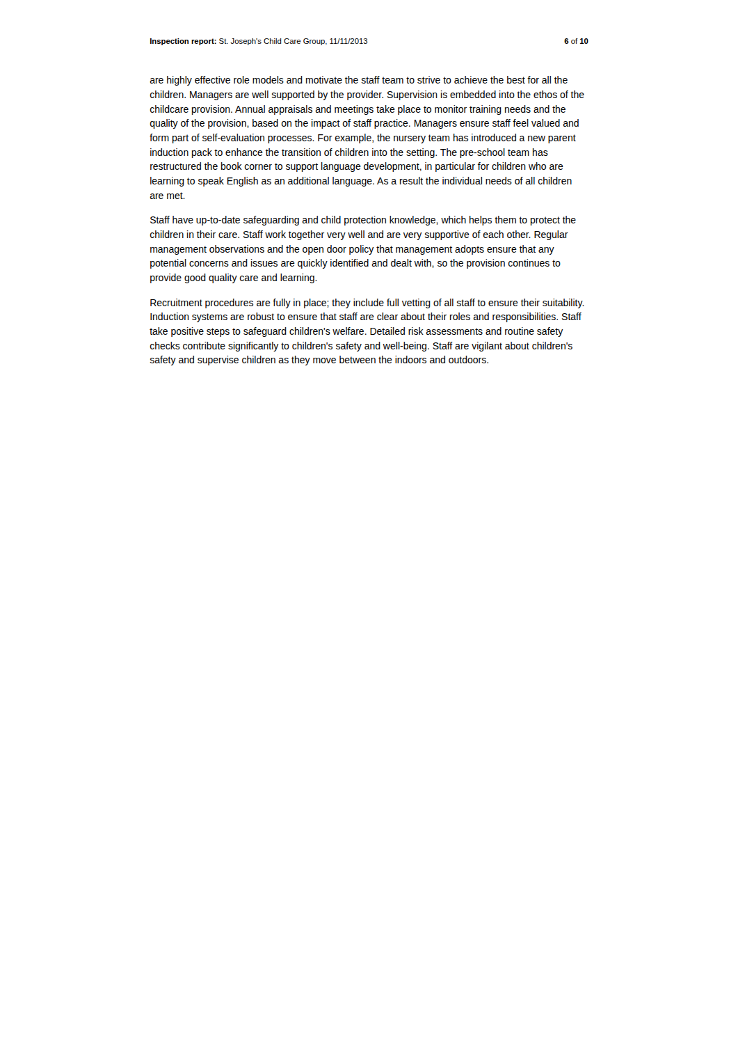Inspection report: St. Joseph's Child Care Group, 11/11/2013
6 of 10
are highly effective role models and motivate the staff team to strive to achieve the best for all the children. Managers are well supported by the provider. Supervision is embedded into the ethos of the childcare provision. Annual appraisals and meetings take place to monitor training needs and the quality of the provision, based on the impact of staff practice. Managers ensure staff feel valued and form part of self-evaluation processes. For example, the nursery team has introduced a new parent induction pack to enhance the transition of children into the setting. The pre-school team has restructured the book corner to support language development, in particular for children who are learning to speak English as an additional language. As a result the individual needs of all children are met.
Staff have up-to-date safeguarding and child protection knowledge, which helps them to protect the children in their care. Staff work together very well and are very supportive of each other. Regular management observations and the open door policy that management adopts ensure that any potential concerns and issues are quickly identified and dealt with, so the provision continues to provide good quality care and learning.
Recruitment procedures are fully in place; they include full vetting of all staff to ensure their suitability. Induction systems are robust to ensure that staff are clear about their roles and responsibilities. Staff take positive steps to safeguard children's welfare. Detailed risk assessments and routine safety checks contribute significantly to children's safety and well-being. Staff are vigilant about children's safety and supervise children as they move between the indoors and outdoors.